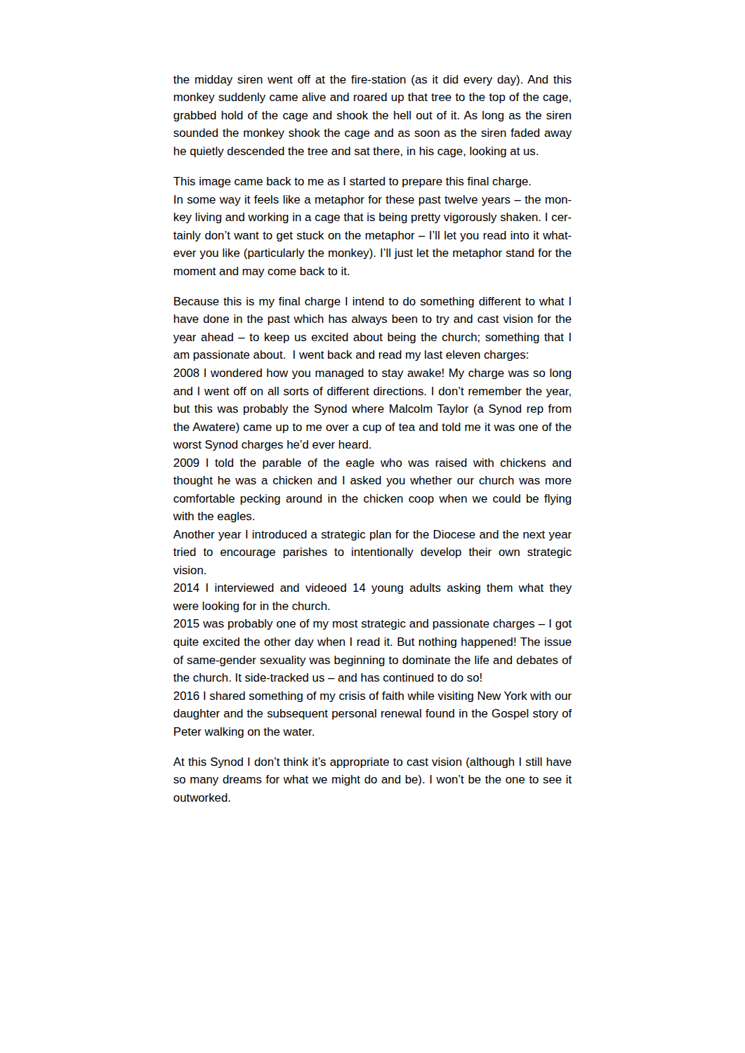the midday siren went off at the fire-station (as it did every day). And this monkey suddenly came alive and roared up that tree to the top of the cage, grabbed hold of the cage and shook the hell out of it. As long as the siren sounded the monkey shook the cage and as soon as the siren faded away he quietly descended the tree and sat there, in his cage, looking at us.
This image came back to me as I started to prepare this final charge.
In some way it feels like a metaphor for these past twelve years – the monkey living and working in a cage that is being pretty vigorously shaken. I certainly don’t want to get stuck on the metaphor – I’ll let you read into it whatever you like (particularly the monkey). I’ll just let the metaphor stand for the moment and may come back to it.
Because this is my final charge I intend to do something different to what I have done in the past which has always been to try and cast vision for the year ahead – to keep us excited about being the church; something that I am passionate about. I went back and read my last eleven charges:
2008 I wondered how you managed to stay awake! My charge was so long and I went off on all sorts of different directions. I don’t remember the year, but this was probably the Synod where Malcolm Taylor (a Synod rep from the Awatere) came up to me over a cup of tea and told me it was one of the worst Synod charges he’d ever heard.
2009 I told the parable of the eagle who was raised with chickens and thought he was a chicken and I asked you whether our church was more comfortable pecking around in the chicken coop when we could be flying with the eagles.
Another year I introduced a strategic plan for the Diocese and the next year tried to encourage parishes to intentionally develop their own strategic vision.
2014 I interviewed and videoed 14 young adults asking them what they were looking for in the church.
2015 was probably one of my most strategic and passionate charges – I got quite excited the other day when I read it. But nothing happened! The issue of same-gender sexuality was beginning to dominate the life and debates of the church. It side-tracked us – and has continued to do so!
2016 I shared something of my crisis of faith while visiting New York with our daughter and the subsequent personal renewal found in the Gospel story of Peter walking on the water.
At this Synod I don’t think it’s appropriate to cast vision (although I still have so many dreams for what we might do and be). I won’t be the one to see it outworked.